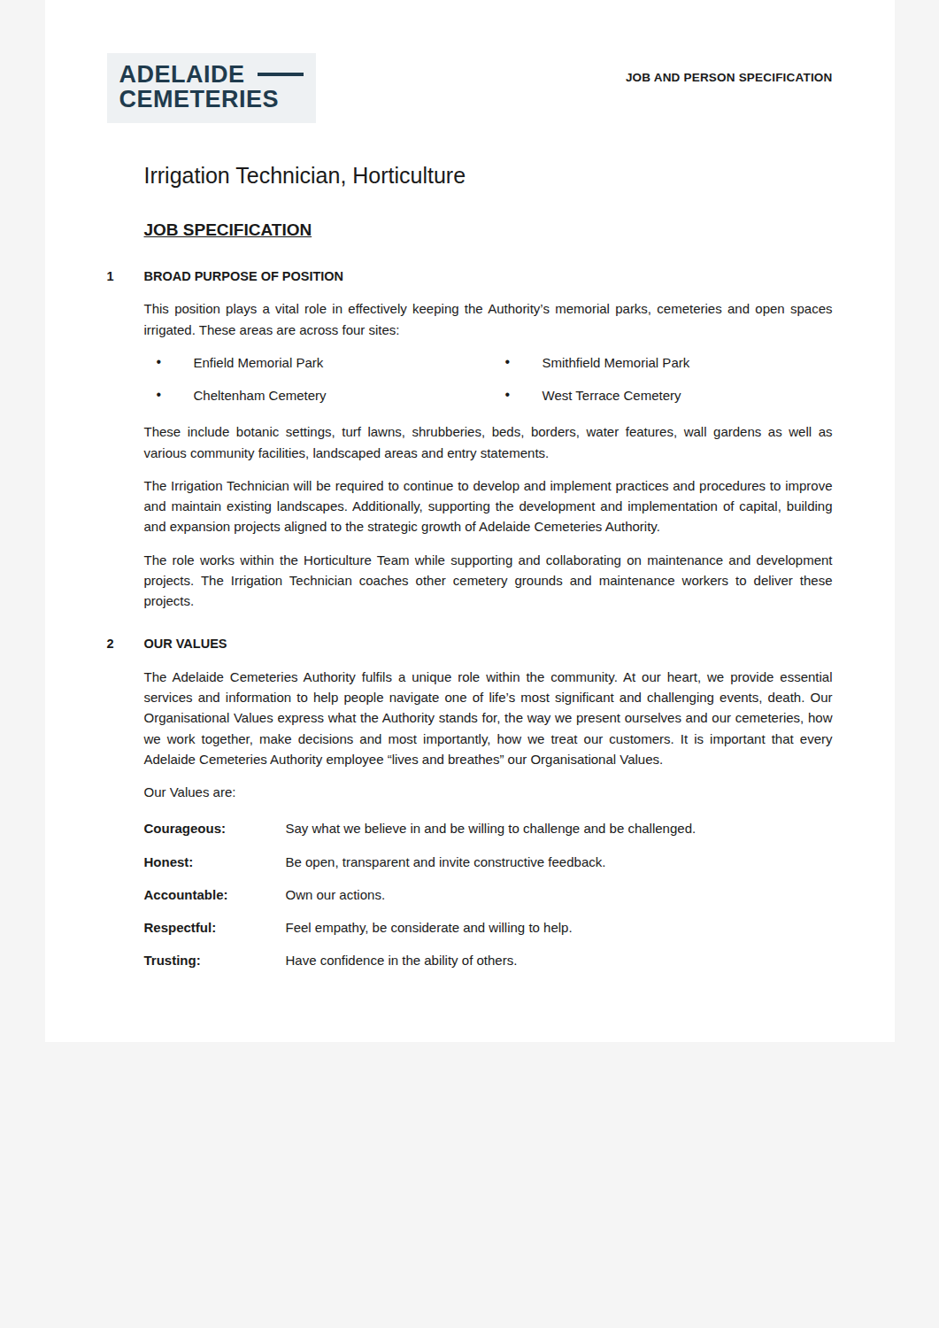ADELAIDE
CEMETERIES
JOB AND PERSON SPECIFICATION
Irrigation Technician, Horticulture
JOB SPECIFICATION
1 BROAD PURPOSE OF POSITION
This position plays a vital role in effectively keeping the Authority’s memorial parks, cemeteries and open spaces irrigated. These areas are across four sites:
Enfield Memorial Park
Smithfield Memorial Park
Cheltenham Cemetery
West Terrace Cemetery
These include botanic settings, turf lawns, shrubberies, beds, borders, water features, wall gardens as well as various community facilities, landscaped areas and entry statements.
The Irrigation Technician will be required to continue to develop and implement practices and procedures to improve and maintain existing landscapes. Additionally, supporting the development and implementation of capital, building and expansion projects aligned to the strategic growth of Adelaide Cemeteries Authority.
The role works within the Horticulture Team while supporting and collaborating on maintenance and development projects. The Irrigation Technician coaches other cemetery grounds and maintenance workers to deliver these projects.
2 OUR VALUES
The Adelaide Cemeteries Authority fulfils a unique role within the community. At our heart, we provide essential services and information to help people navigate one of life’s most significant and challenging events, death. Our Organisational Values express what the Authority stands for, the way we present ourselves and our cemeteries, how we work together, make decisions and most importantly, how we treat our customers. It is important that every Adelaide Cemeteries Authority employee “lives and breathes” our Organisational Values.
Our Values are:
Courageous:
Say what we believe in and be willing to challenge and be challenged.
Honest:
Be open, transparent and invite constructive feedback.
Accountable:
Own our actions.
Respectful:
Feel empathy, be considerate and willing to help.
Trusting:
Have confidence in the ability of others.